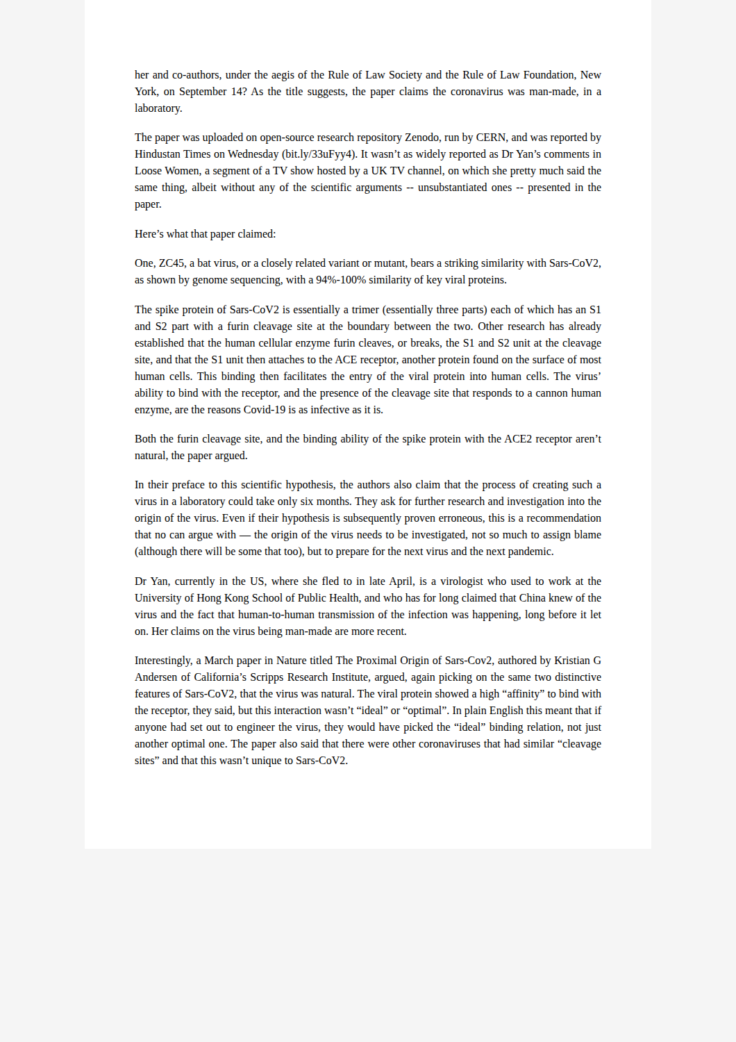her and co-authors, under the aegis of the Rule of Law Society and the Rule of Law Foundation, New York, on September 14? As the title suggests, the paper claims the coronavirus was man-made, in a laboratory.
The paper was uploaded on open-source research repository Zenodo, run by CERN, and was reported by Hindustan Times on Wednesday (bit.ly/33uFyy4). It wasn’t as widely reported as Dr Yan’s comments in Loose Women, a segment of a TV show hosted by a UK TV channel, on which she pretty much said the same thing, albeit without any of the scientific arguments -- unsubstantiated ones -- presented in the paper.
Here’s what that paper claimed:
One, ZC45, a bat virus, or a closely related variant or mutant, bears a striking similarity with Sars-CoV2, as shown by genome sequencing, with a 94%-100% similarity of key viral proteins.
The spike protein of Sars-CoV2 is essentially a trimer (essentially three parts) each of which has an S1 and S2 part with a furin cleavage site at the boundary between the two. Other research has already established that the human cellular enzyme furin cleaves, or breaks, the S1 and S2 unit at the cleavage site, and that the S1 unit then attaches to the ACE receptor, another protein found on the surface of most human cells. This binding then facilitates the entry of the viral protein into human cells. The virus’ ability to bind with the receptor, and the presence of the cleavage site that responds to a cannon human enzyme, are the reasons Covid-19 is as infective as it is.
Both the furin cleavage site, and the binding ability of the spike protein with the ACE2 receptor aren’t natural, the paper argued.
In their preface to this scientific hypothesis, the authors also claim that the process of creating such a virus in a laboratory could take only six months. They ask for further research and investigation into the origin of the virus. Even if their hypothesis is subsequently proven erroneous, this is a recommendation that no can argue with — the origin of the virus needs to be investigated, not so much to assign blame (although there will be some that too), but to prepare for the next virus and the next pandemic.
Dr Yan, currently in the US, where she fled to in late April, is a virologist who used to work at the University of Hong Kong School of Public Health, and who has for long claimed that China knew of the virus and the fact that human-to-human transmission of the infection was happening, long before it let on. Her claims on the virus being man-made are more recent.
Interestingly, a March paper in Nature titled The Proximal Origin of Sars-Cov2, authored by Kristian G Andersen of California’s Scripps Research Institute, argued, again picking on the same two distinctive features of Sars-CoV2, that the virus was natural. The viral protein showed a high “affinity” to bind with the receptor, they said, but this interaction wasn’t “ideal” or “optimal”. In plain English this meant that if anyone had set out to engineer the virus, they would have picked the “ideal” binding relation, not just another optimal one. The paper also said that there were other coronaviruses that had similar “cleavage sites” and that this wasn’t unique to Sars-CoV2.